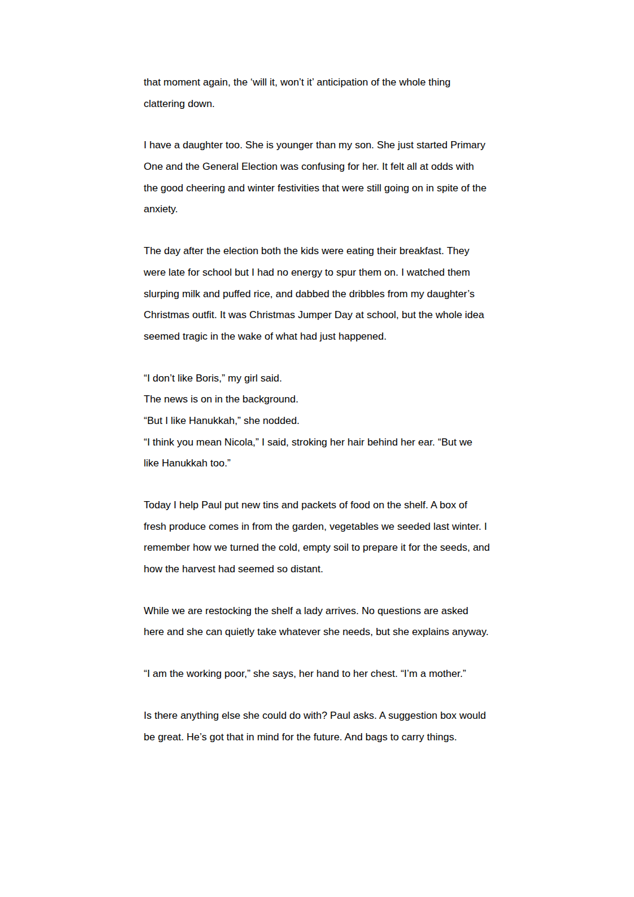that moment again, the ‘will it, won’t it’ anticipation of the whole thing clattering down.
I have a daughter too. She is younger than my son. She just started Primary One and the General Election was confusing for her. It felt all at odds with the good cheering and winter festivities that were still going on in spite of the anxiety.
The day after the election both the kids were eating their breakfast. They were late for school but I had no energy to spur them on. I watched them slurping milk and puffed rice, and dabbed the dribbles from my daughter’s Christmas outfit. It was Christmas Jumper Day at school, but the whole idea seemed tragic in the wake of what had just happened.
“I don’t like Boris,” my girl said.
The news is on in the background.
“But I like Hanukkah,” she nodded.
“I think you mean Nicola,” I said, stroking her hair behind her ear. “But we like Hanukkah too.”
Today I help Paul put new tins and packets of food on the shelf. A box of fresh produce comes in from the garden, vegetables we seeded last winter. I remember how we turned the cold, empty soil to prepare it for the seeds, and how the harvest had seemed so distant.
While we are restocking the shelf a lady arrives. No questions are asked here and she can quietly take whatever she needs, but she explains anyway.
“I am the working poor,” she says, her hand to her chest. “I’m a mother.”
Is there anything else she could do with? Paul asks. A suggestion box would be great. He’s got that in mind for the future. And bags to carry things.